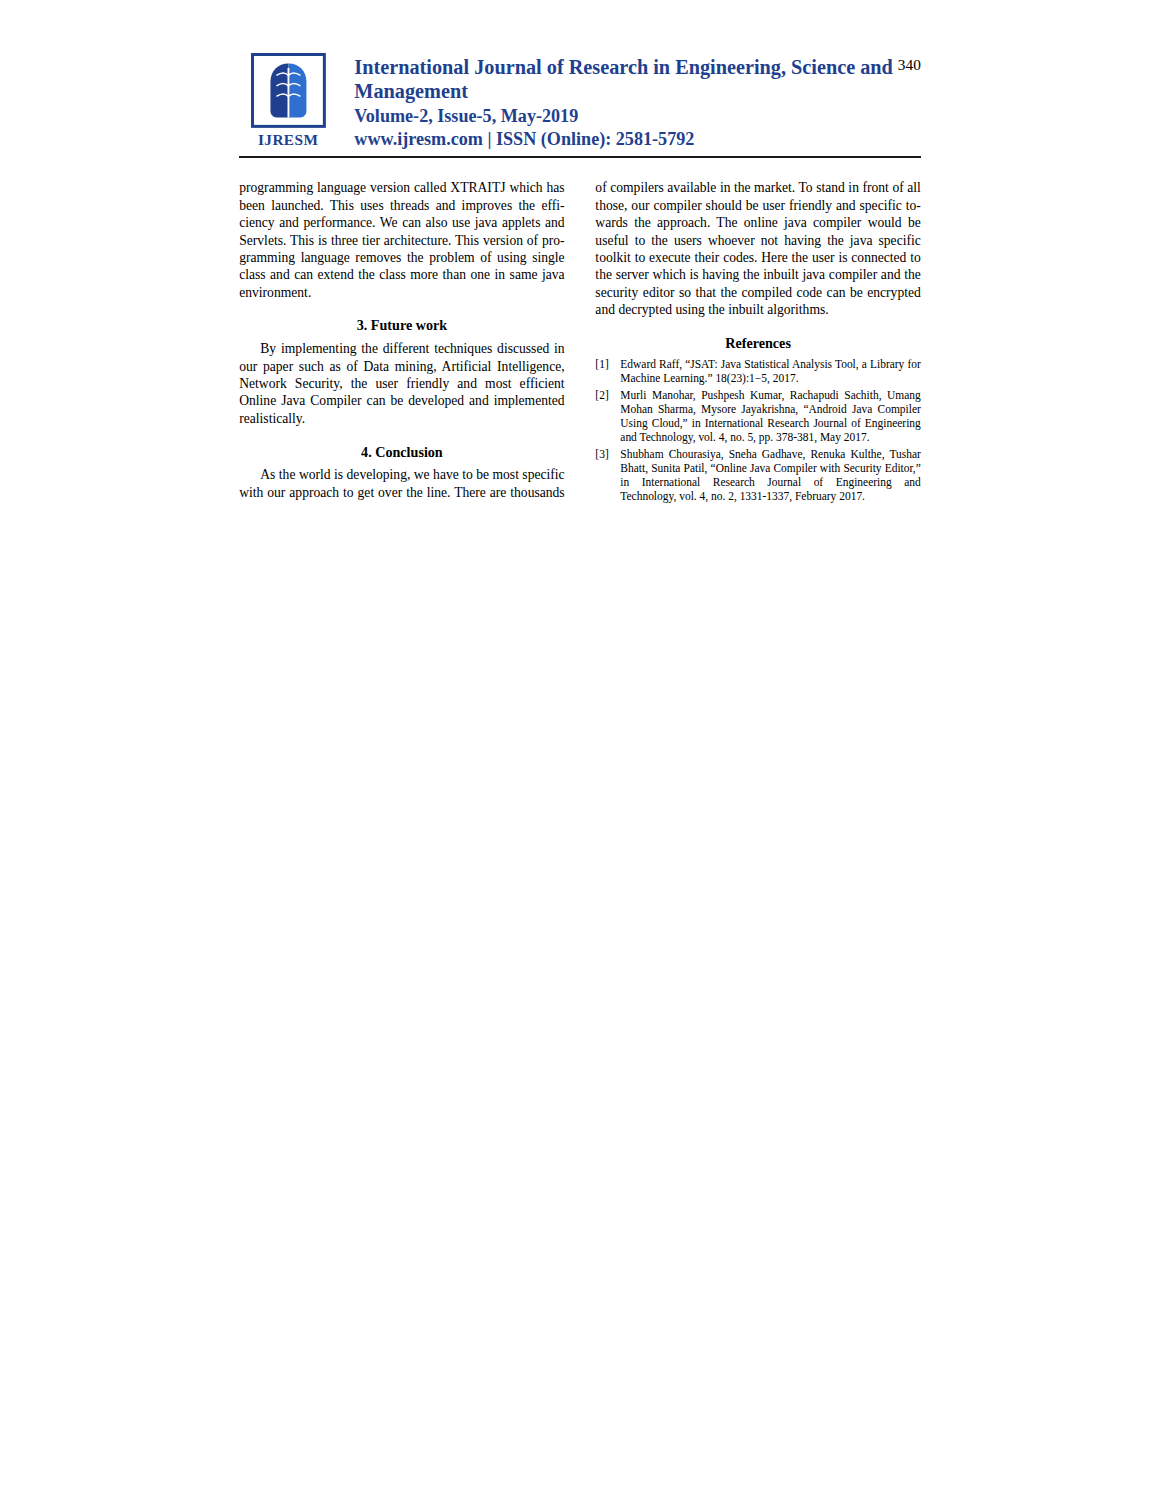340
IJRESM
International Journal of Research in Engineering, Science and Management
Volume-2, Issue-5, May-2019
www.ijresm.com | ISSN (Online): 2581-5792
programming language version called XTRAITJ which has been launched. This uses threads and improves the efficiency and performance. We can also use java applets and Servlets. This is three tier architecture. This version of programming language removes the problem of using single class and can extend the class more than one in same java environment.
3. Future work
By implementing the different techniques discussed in our paper such as of Data mining, Artificial Intelligence, Network Security, the user friendly and most efficient Online Java Compiler can be developed and implemented realistically.
4. Conclusion
As the world is developing, we have to be most specific with our approach to get over the line. There are thousands of compilers available in the market. To stand in front of all those, our compiler should be user friendly and specific towards the approach. The online java compiler would be useful to the users whoever not having the java specific toolkit to execute their codes. Here the user is connected to the server which is having the inbuilt java compiler and the security editor so that the compiled code can be encrypted and decrypted using the inbuilt algorithms.
References
Edward Raff, “JSAT: Java Statistical Analysis Tool, a Library for Machine Learning.” 18(23):1−5, 2017.
Murli Manohar, Pushpesh Kumar, Rachapudi Sachith, Umang Mohan Sharma, Mysore Jayakrishna, “Android Java Compiler Using Cloud,” in International Research Journal of Engineering and Technology, vol. 4, no. 5, pp. 378-381, May 2017.
Shubham Chourasiya, Sneha Gadhave, Renuka Kulthe, Tushar Bhatt, Sunita Patil, “Online Java Compiler with Security Editor,” in International Research Journal of Engineering and Technology, vol. 4, no. 2, 1331-1337, February 2017.